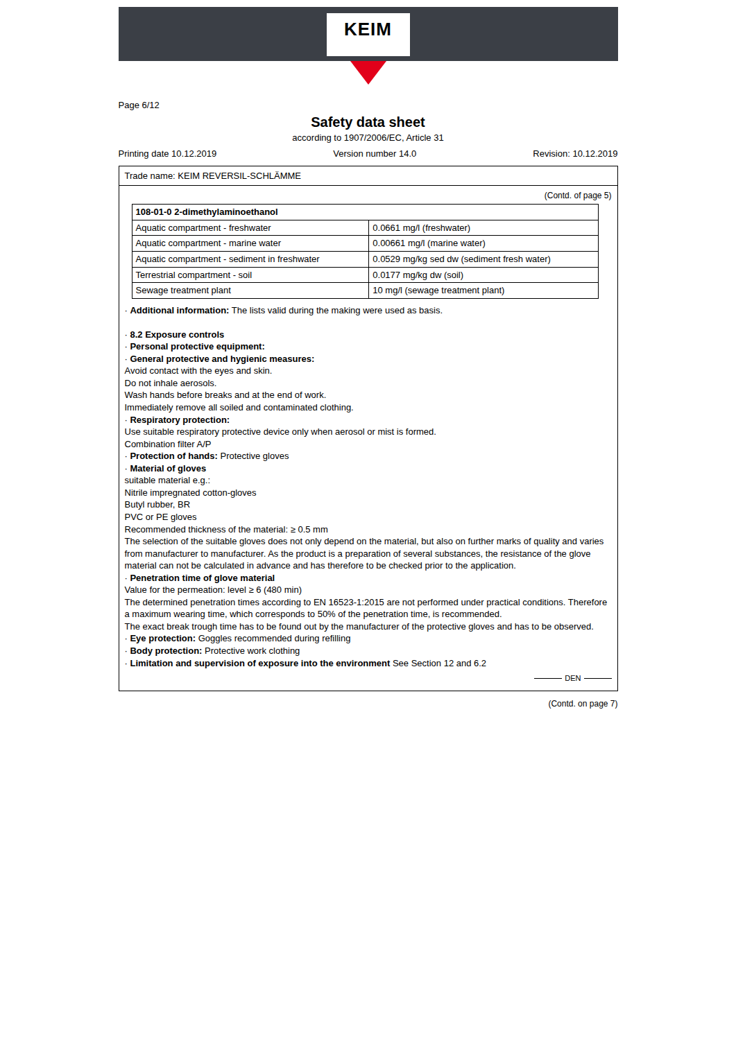KEIM
Page 6/12
Safety data sheet
according to 1907/2006/EC, Article 31
Printing date 10.12.2019 Version number 14.0 Revision: 10.12.2019
Trade name: KEIM REVERSIL-SCHLÄMME
(Contd. of page 5)
| 108-01-0 2-dimethylaminoethanol |
| Aquatic compartment - freshwater | 0.0661 mg/l (freshwater) |
| Aquatic compartment - marine water | 0.00661 mg/l (marine water) |
| Aquatic compartment - sediment in freshwater | 0.0529 mg/kg sed dw (sediment fresh water) |
| Terrestrial compartment - soil | 0.0177 mg/kg dw (soil) |
| Sewage treatment plant | 10 mg/l (sewage treatment plant) |
· Additional information: The lists valid during the making were used as basis.
· 8.2 Exposure controls
· Personal protective equipment:
· General protective and hygienic measures:
Avoid contact with the eyes and skin.
Do not inhale aerosols.
Wash hands before breaks and at the end of work.
Immediately remove all soiled and contaminated clothing.
· Respiratory protection:
Use suitable respiratory protective device only when aerosol or mist is formed.
Combination filter A/P
· Protection of hands: Protective gloves
· Material of gloves
suitable material e.g.:
Nitrile impregnated cotton-gloves
Butyl rubber, BR
PVC or PE gloves
Recommended thickness of the material: ≥ 0.5 mm
The selection of the suitable gloves does not only depend on the material, but also on further marks of quality and varies from manufacturer to manufacturer. As the product is a preparation of several substances, the resistance of the glove material can not be calculated in advance and has therefore to be checked prior to the application.
· Penetration time of glove material
Value for the permeation: level ≥ 6 (480 min)
The determined penetration times according to EN 16523-1:2015 are not performed under practical conditions. Therefore a maximum wearing time, which corresponds to 50% of the penetration time, is recommended.
The exact break trough time has to be found out by the manufacturer of the protective gloves and has to be observed.
· Eye protection: Goggles recommended during refilling
· Body protection: Protective work clothing
· Limitation and supervision of exposure into the environment See Section 12 and 6.2
DEN
(Contd. on page 7)